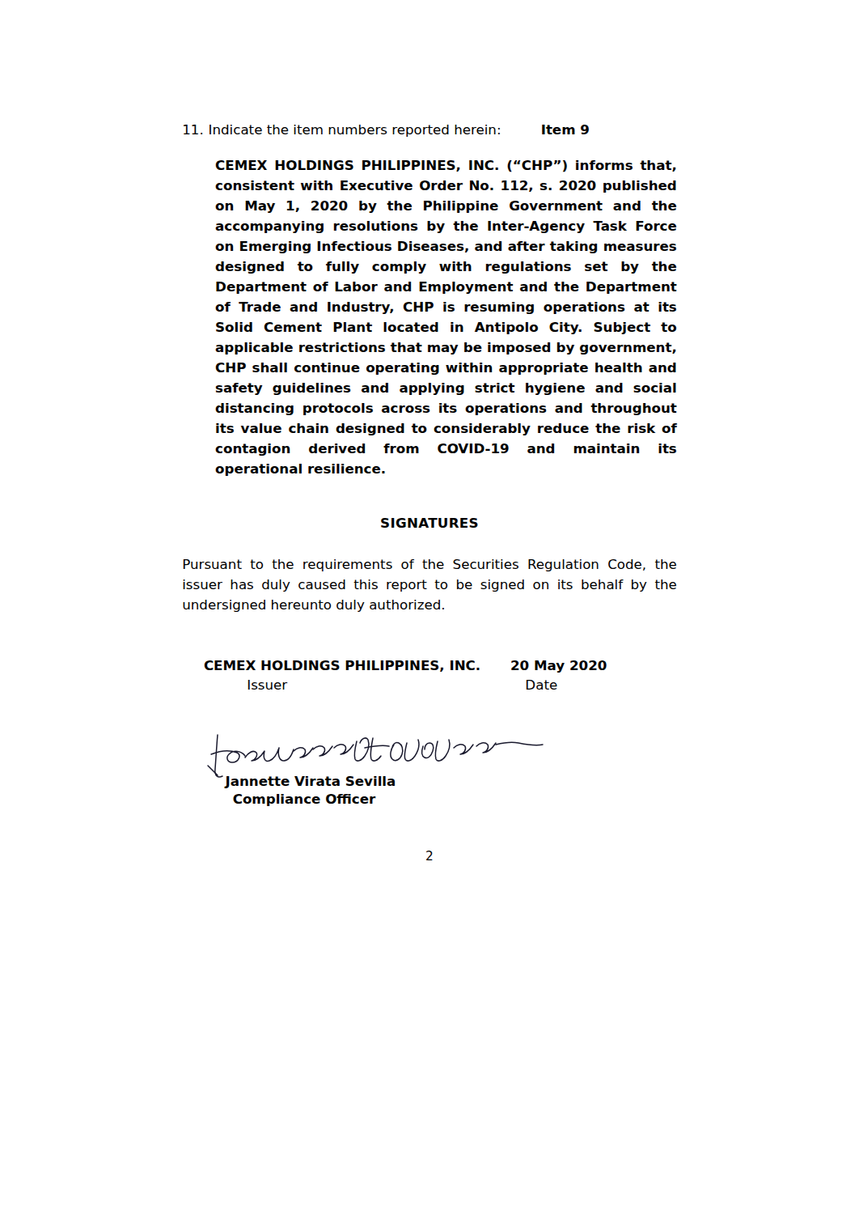11. Indicate the item numbers reported herein: Item 9
CEMEX HOLDINGS PHILIPPINES, INC. (“CHP”) informs that, consistent with Executive Order No. 112, s. 2020 published on May 1, 2020 by the Philippine Government and the accompanying resolutions by the Inter-Agency Task Force on Emerging Infectious Diseases, and after taking measures designed to fully comply with regulations set by the Department of Labor and Employment and the Department of Trade and Industry, CHP is resuming operations at its Solid Cement Plant located in Antipolo City. Subject to applicable restrictions that may be imposed by government, CHP shall continue operating within appropriate health and safety guidelines and applying strict hygiene and social distancing protocols across its operations and throughout its value chain designed to considerably reduce the risk of contagion derived from COVID-19 and maintain its operational resilience.
SIGNATURES
Pursuant to the requirements of the Securities Regulation Code, the issuer has duly caused this report to be signed on its behalf by the undersigned hereunto duly authorized.
| CEMEX HOLDINGS PHILIPPINES, INC. Issuer | 20 May 2020 Date |
| Jannette Virata Sevilla Compliance Officer |
2